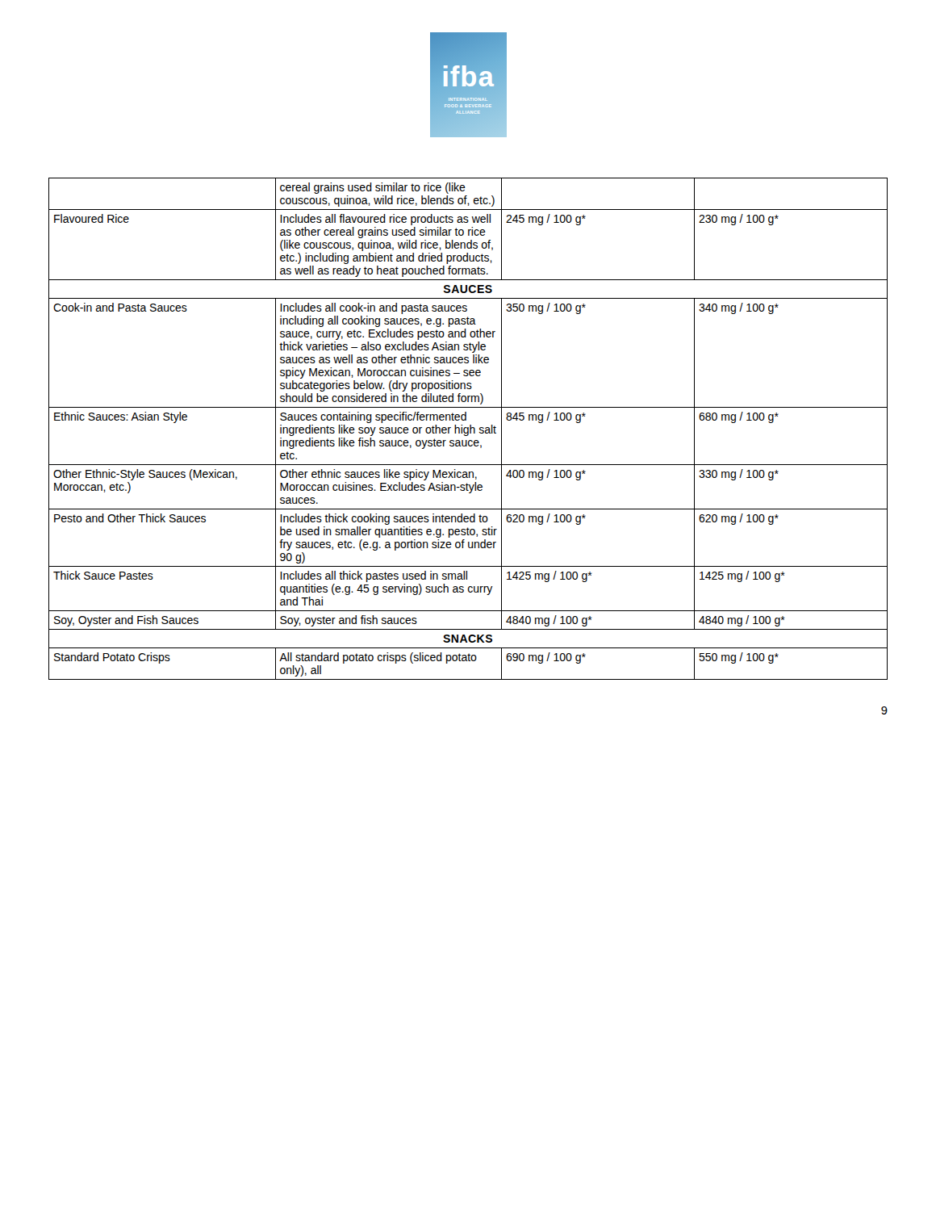ifba
INTERNATIONAL
FOOD & BEVERAGE
ALLIANCE
| | cereal grains used similar to rice (like couscous, quinoa, wild rice, blends of, etc.) | | |
| Flavoured Rice | Includes all flavoured rice products as well as other cereal grains used similar to rice (like couscous, quinoa, wild rice, blends of, etc.) including ambient and dried products, as well as ready to heat pouched formats. | 245 mg / 100 g* | 230 mg / 100 g* |
| SAUCES |
| Cook-in and Pasta Sauces | Includes all cook-in and pasta sauces including all cooking sauces, e.g. pasta sauce, curry, etc. Excludes pesto and other thick varieties – also excludes Asian style sauces as well as other ethnic sauces like spicy Mexican, Moroccan cuisines – see subcategories below. (dry propositions should be considered in the diluted form) | 350 mg / 100 g* | 340 mg / 100 g* |
| Ethnic Sauces: Asian Style | Sauces containing specific/fermented ingredients like soy sauce or other high salt ingredients like fish sauce, oyster sauce, etc. | 845 mg / 100 g* | 680 mg / 100 g* |
| Other Ethnic-Style Sauces (Mexican, Moroccan, etc.) | Other ethnic sauces like spicy Mexican, Moroccan cuisines. Excludes Asian-style sauces. | 400 mg / 100 g* | 330 mg / 100 g* |
| Pesto and Other Thick Sauces | Includes thick cooking sauces intended to be used in smaller quantities e.g. pesto, stir fry sauces, etc. (e.g. a portion size of under 90 g) | 620 mg / 100 g* | 620 mg / 100 g* |
| Thick Sauce Pastes | Includes all thick pastes used in small quantities (e.g. 45 g serving) such as curry and Thai | 1425 mg / 100 g* | 1425 mg / 100 g* |
| Soy, Oyster and Fish Sauces | Soy, oyster and fish sauces | 4840 mg / 100 g* | 4840 mg / 100 g* |
| SNACKS |
| Standard Potato Crisps | All standard potato crisps (sliced potato only), all | 690 mg / 100 g* | 550 mg / 100 g* |
9